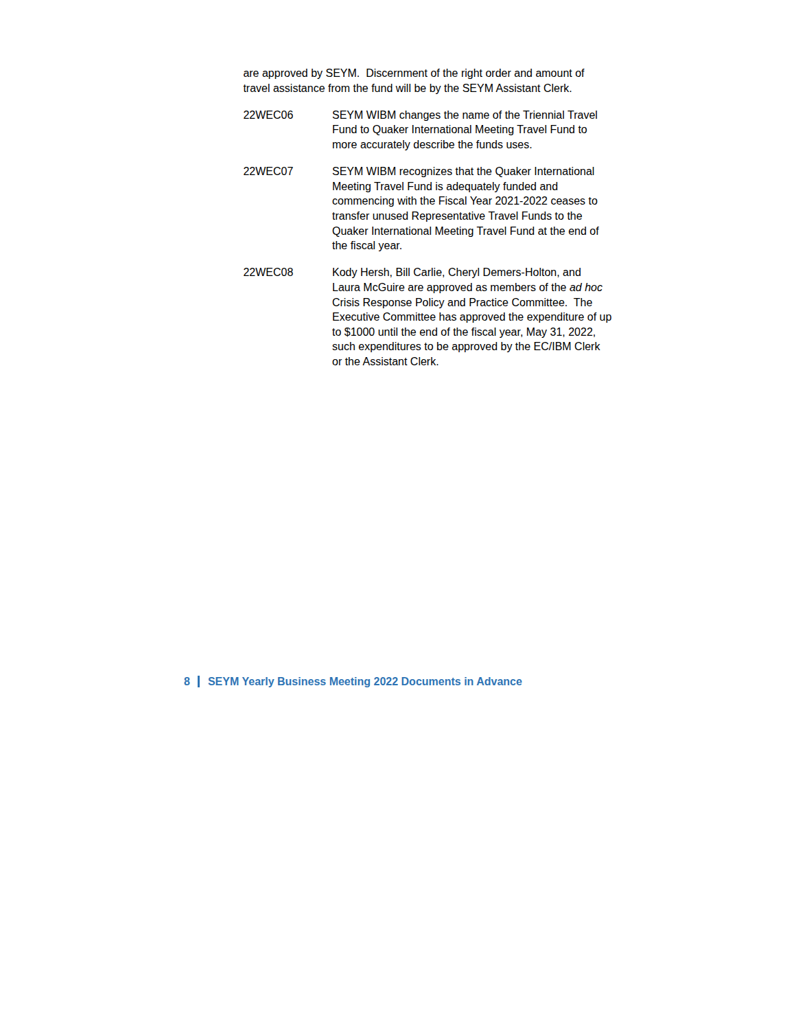are approved by SEYM. Discernment of the right order and amount of travel assistance from the fund will be by the SEYM Assistant Clerk.
22WEC06
SEYM WIBM changes the name of the Triennial Travel Fund to Quaker International Meeting Travel Fund to more accurately describe the funds uses.
22WEC07
SEYM WIBM recognizes that the Quaker International Meeting Travel Fund is adequately funded and commencing with the Fiscal Year 2021-2022 ceases to transfer unused Representative Travel Funds to the Quaker International Meeting Travel Fund at the end of the fiscal year.
22WEC08
Kody Hersh, Bill Carlie, Cheryl Demers-Holton, and Laura McGuire are approved as members of the ad hoc Crisis Response Policy and Practice Committee. The Executive Committee has approved the expenditure of up to $1000 until the end of the fiscal year, May 31, 2022, such expenditures to be approved by the EC/IBM Clerk or the Assistant Clerk.
8 SEYM Yearly Business Meeting 2022 Documents in Advance